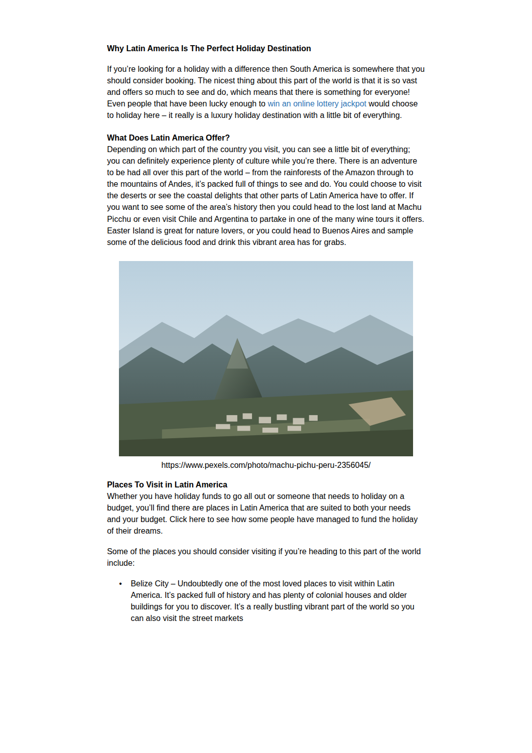Why Latin America Is The Perfect Holiday Destination
If you’re looking for a holiday with a difference then South America is somewhere that you should consider booking. The nicest thing about this part of the world is that it is so vast and offers so much to see and do, which means that there is something for everyone! Even people that have been lucky enough to win an online lottery jackpot would choose to holiday here – it really is a luxury holiday destination with a little bit of everything.
What Does Latin America Offer?
Depending on which part of the country you visit, you can see a little bit of everything; you can definitely experience plenty of culture while you’re there. There is an adventure to be had all over this part of the world – from the rainforests of the Amazon through to the mountains of Andes, it’s packed full of things to see and do. You could choose to visit the deserts or see the coastal delights that other parts of Latin America have to offer. If you want to see some of the area’s history then you could head to the lost land at Machu Picchu or even visit Chile and Argentina to partake in one of the many wine tours it offers. Easter Island is great for nature lovers, or you could head to Buenos Aires and sample some of the delicious food and drink this vibrant area has for grabs.
https://www.pexels.com/photo/machu-pichu-peru-2356045/
Places To Visit in Latin America
Whether you have holiday funds to go all out or someone that needs to holiday on a budget, you’ll find there are places in Latin America that are suited to both your needs and your budget. Click here to see how some people have managed to fund the holiday of their dreams.
Some of the places you should consider visiting if you’re heading to this part of the world include:
Belize City – Undoubtedly one of the most loved places to visit within Latin America. It’s packed full of history and has plenty of colonial houses and older buildings for you to discover. It’s a really bustling vibrant part of the world so you can also visit the street markets